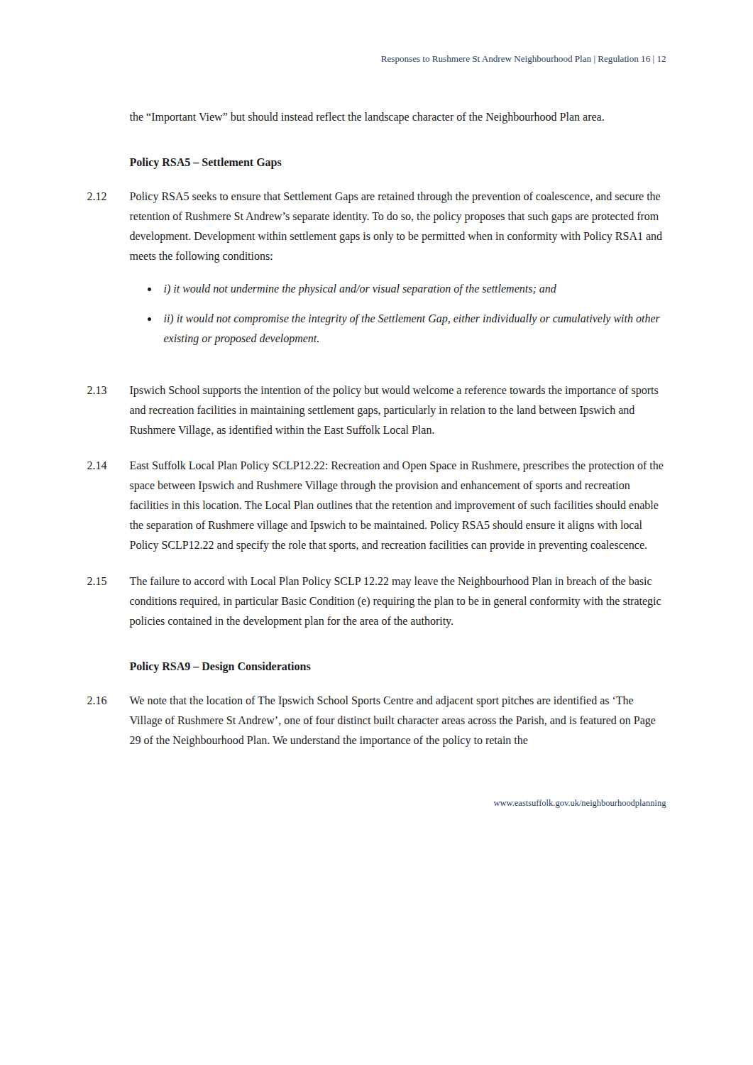Responses to Rushmere St Andrew Neighbourhood Plan | Regulation 16 | 12
the “Important View” but should instead reflect the landscape character of the Neighbourhood Plan area.
Policy RSA5 – Settlement Gaps
2.12
Policy RSA5 seeks to ensure that Settlement Gaps are retained through the prevention of coalescence, and secure the retention of Rushmere St Andrew’s separate identity. To do so, the policy proposes that such gaps are protected from development. Development within settlement gaps is only to be permitted when in conformity with Policy RSA1 and meets the following conditions:
i) it would not undermine the physical and/or visual separation of the settlements; and
ii) it would not compromise the integrity of the Settlement Gap, either individually or cumulatively with other existing or proposed development.
2.13
Ipswich School supports the intention of the policy but would welcome a reference towards the importance of sports and recreation facilities in maintaining settlement gaps, particularly in relation to the land between Ipswich and Rushmere Village, as identified within the East Suffolk Local Plan.
2.14
East Suffolk Local Plan Policy SCLP12.22: Recreation and Open Space in Rushmere, prescribes the protection of the space between Ipswich and Rushmere Village through the provision and enhancement of sports and recreation facilities in this location. The Local Plan outlines that the retention and improvement of such facilities should enable the separation of Rushmere village and Ipswich to be maintained. Policy RSA5 should ensure it aligns with local Policy SCLP12.22 and specify the role that sports, and recreation facilities can provide in preventing coalescence.
2.15
The failure to accord with Local Plan Policy SCLP 12.22 may leave the Neighbourhood Plan in breach of the basic conditions required, in particular Basic Condition (e) requiring the plan to be in general conformity with the strategic policies contained in the development plan for the area of the authority.
Policy RSA9 – Design Considerations
2.16
We note that the location of The Ipswich School Sports Centre and adjacent sport pitches are identified as ‘The Village of Rushmere St Andrew’, one of four distinct built character areas across the Parish, and is featured on Page 29 of the Neighbourhood Plan. We understand the importance of the policy to retain the
www.eastsuffolk.gov.uk/neighbourhoodplanning